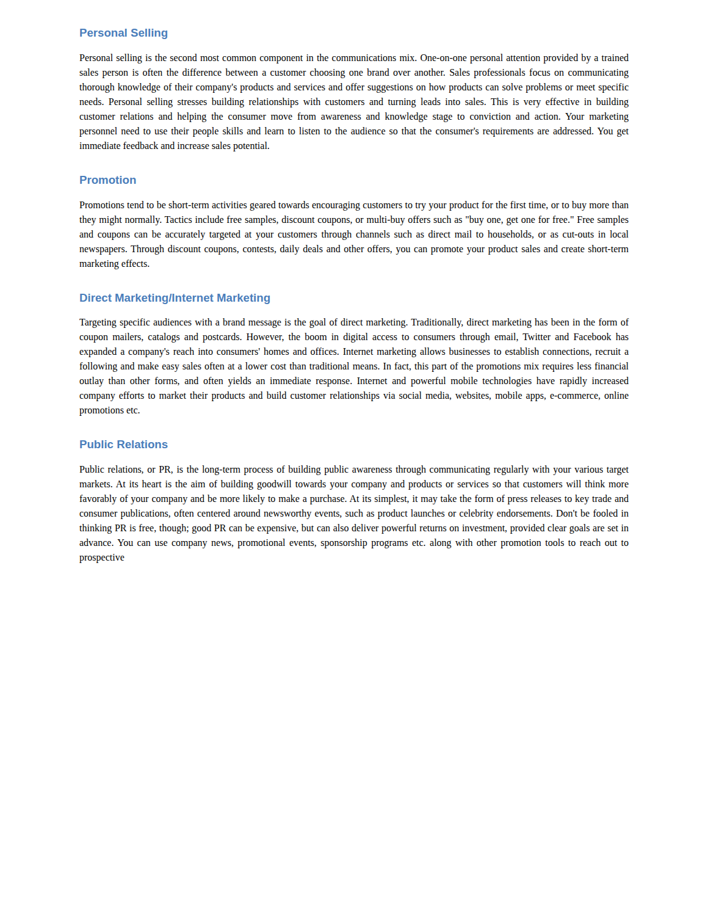Personal Selling
Personal selling is the second most common component in the communications mix. One-on-one personal attention provided by a trained sales person is often the difference between a customer choosing one brand over another. Sales professionals focus on communicating thorough knowledge of their company's products and services and offer suggestions on how products can solve problems or meet specific needs. Personal selling stresses building relationships with customers and turning leads into sales. This is very effective in building customer relations and helping the consumer move from awareness and knowledge stage to conviction and action. Your marketing personnel need to use their people skills and learn to listen to the audience so that the consumer's requirements are addressed. You get immediate feedback and increase sales potential.
Promotion
Promotions tend to be short-term activities geared towards encouraging customers to try your product for the first time, or to buy more than they might normally. Tactics include free samples, discount coupons, or multi-buy offers such as "buy one, get one for free." Free samples and coupons can be accurately targeted at your customers through channels such as direct mail to households, or as cut-outs in local newspapers. Through discount coupons, contests, daily deals and other offers, you can promote your product sales and create short-term marketing effects.
Direct Marketing/Internet Marketing
Targeting specific audiences with a brand message is the goal of direct marketing. Traditionally, direct marketing has been in the form of coupon mailers, catalogs and postcards. However, the boom in digital access to consumers through email, Twitter and Facebook has expanded a company's reach into consumers' homes and offices. Internet marketing allows businesses to establish connections, recruit a following and make easy sales often at a lower cost than traditional means. In fact, this part of the promotions mix requires less financial outlay than other forms, and often yields an immediate response. Internet and powerful mobile technologies have rapidly increased company efforts to market their products and build customer relationships via social media, websites, mobile apps, e-commerce, online promotions etc.
Public Relations
Public relations, or PR, is the long-term process of building public awareness through communicating regularly with your various target markets. At its heart is the aim of building goodwill towards your company and products or services so that customers will think more favorably of your company and be more likely to make a purchase. At its simplest, it may take the form of press releases to key trade and consumer publications, often centered around newsworthy events, such as product launches or celebrity endorsements. Don't be fooled in thinking PR is free, though; good PR can be expensive, but can also deliver powerful returns on investment, provided clear goals are set in advance. You can use company news, promotional events, sponsorship programs etc. along with other promotion tools to reach out to prospective